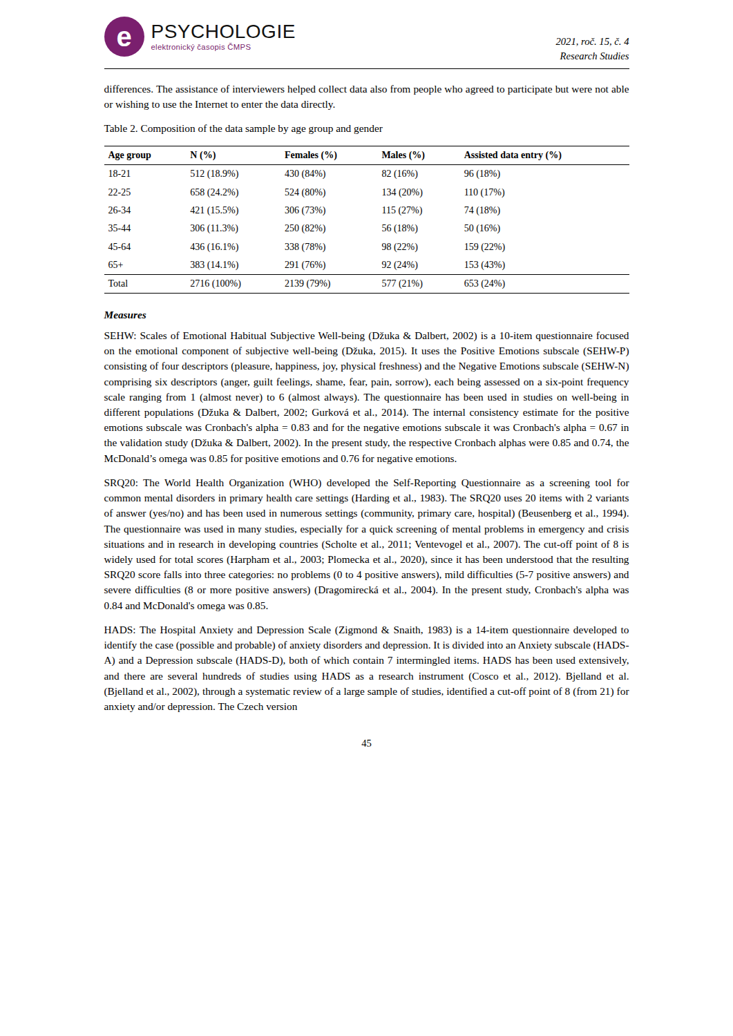e
PSYCHOLOGIE
elektronický časopis ČMPS
2021, roč. 15, č. 4
Research Studies
differences. The assistance of interviewers helped collect data also from people who agreed to participate but were not able or wishing to use the Internet to enter the data directly.
Table 2. Composition of the data sample by age group and gender
| Age group | N (%) | Females (%) | Males (%) | Assisted data entry (%) |
| --- | --- | --- | --- | --- |
| 18-21 | 512 (18.9%) | 430 (84%) | 82 (16%) | 96 (18%) |
| 22-25 | 658 (24.2%) | 524 (80%) | 134 (20%) | 110 (17%) |
| 26-34 | 421 (15.5%) | 306 (73%) | 115 (27%) | 74 (18%) |
| 35-44 | 306 (11.3%) | 250 (82%) | 56 (18%) | 50 (16%) |
| 45-64 | 436 (16.1%) | 338 (78%) | 98 (22%) | 159 (22%) |
| 65+ | 383 (14.1%) | 291 (76%) | 92 (24%) | 153 (43%) |
| Total | 2716 (100%) | 2139 (79%) | 577 (21%) | 653 (24%) |
Measures
SEHW: Scales of Emotional Habitual Subjective Well-being (Džuka & Dalbert, 2002) is a 10-item questionnaire focused on the emotional component of subjective well-being (Džuka, 2015). It uses the Positive Emotions subscale (SEHW-P) consisting of four descriptors (pleasure, happiness, joy, physical freshness) and the Negative Emotions subscale (SEHW-N) comprising six descriptors (anger, guilt feelings, shame, fear, pain, sorrow), each being assessed on a six-point frequency scale ranging from 1 (almost never) to 6 (almost always). The questionnaire has been used in studies on well-being in different populations (Džuka & Dalbert, 2002; Gurková et al., 2014). The internal consistency estimate for the positive emotions subscale was Cronbach's alpha = 0.83 and for the negative emotions subscale it was Cronbach's alpha = 0.67 in the validation study (Džuka & Dalbert, 2002). In the present study, the respective Cronbach alphas were 0.85 and 0.74, the McDonald’s omega was 0.85 for positive emotions and 0.76 for negative emotions.
SRQ20: The World Health Organization (WHO) developed the Self-Reporting Questionnaire as a screening tool for common mental disorders in primary health care settings (Harding et al., 1983). The SRQ20 uses 20 items with 2 variants of answer (yes/no) and has been used in numerous settings (community, primary care, hospital) (Beusenberg et al., 1994). The questionnaire was used in many studies, especially for a quick screening of mental problems in emergency and crisis situations and in research in developing countries (Scholte et al., 2011; Ventevogel et al., 2007). The cut-off point of 8 is widely used for total scores (Harpham et al., 2003; Plomecka et al., 2020), since it has been understood that the resulting SRQ20 score falls into three categories: no problems (0 to 4 positive answers), mild difficulties (5-7 positive answers) and severe difficulties (8 or more positive answers) (Dragomirecká et al., 2004). In the present study, Cronbach's alpha was 0.84 and McDonald's omega was 0.85.
HADS: The Hospital Anxiety and Depression Scale (Zigmond & Snaith, 1983) is a 14-item questionnaire developed to identify the case (possible and probable) of anxiety disorders and depression. It is divided into an Anxiety subscale (HADS-A) and a Depression subscale (HADS-D), both of which contain 7 intermingled items. HADS has been used extensively, and there are several hundreds of studies using HADS as a research instrument (Cosco et al., 2012). Bjelland et al. (Bjelland et al., 2002), through a systematic review of a large sample of studies, identified a cut-off point of 8 (from 21) for anxiety and/or depression. The Czech version
45